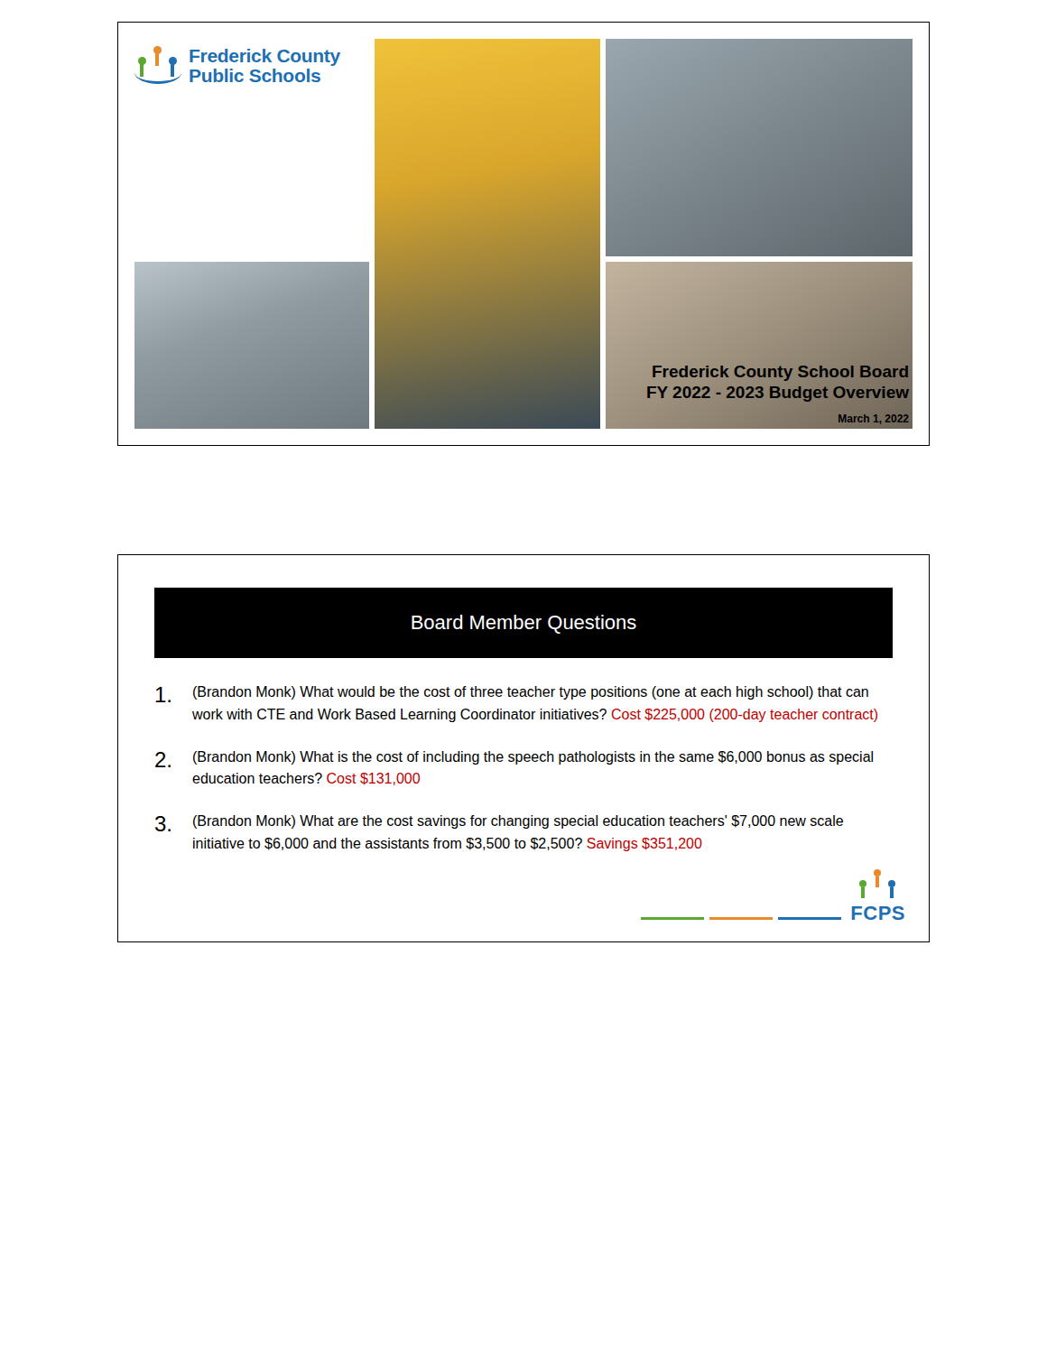Frederick County
Public Schools
Frederick County School Board
FY 2022 - 2023 Budget Overview
March 1, 2022
Board Member Questions
(Brandon Monk) What would be the cost of three teacher type positions (one at each high school) that can work with CTE and Work Based Learning Coordinator initiatives? Cost $225,000 (200-day teacher contract)
(Brandon Monk) What is the cost of including the speech pathologists in the same $6,000 bonus as special education teachers? Cost $131,000
(Brandon Monk) What are the cost savings for changing special education teachers' $7,000 new scale initiative to $6,000 and the assistants from $3,500 to $2,500? Savings $351,200
FCPS